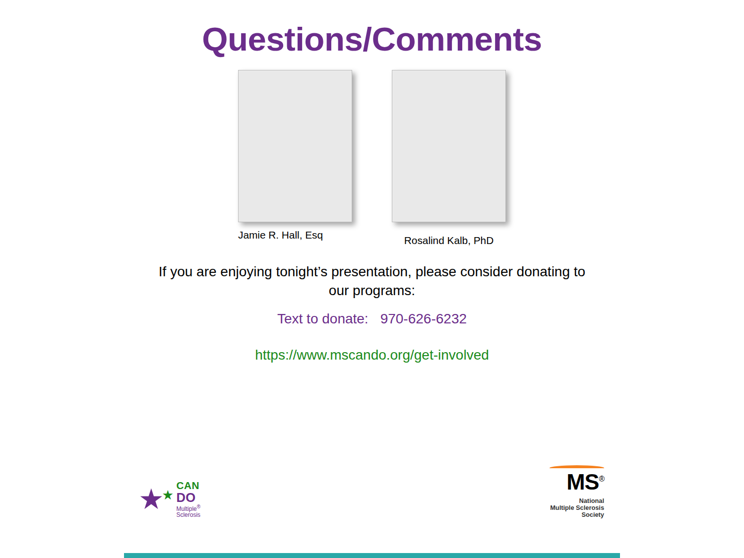Questions/Comments
Jamie R. Hall, Esq
Rosalind Kalb, PhD
If you are enjoying tonight’s presentation, please consider donating to our programs:
Text to donate:970-626-6232
https://www.mscando.org/get-involved
★★ CAN DO Multiple® Sclerosis
MS® National
Multiple Sclerosis
Society